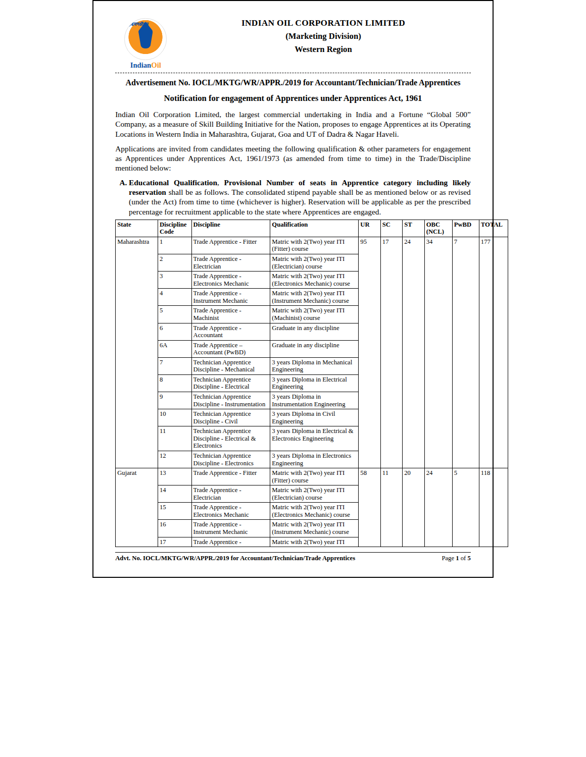| इंडियनऑयल Indian Oil | INDIAN OIL CORPORATION LIMITED (Marketing Division) Western Region |
Advertisement No. IOCL/MKTG/WR/APPR./2019 for Accountant/Technician/Trade Apprentices
Notification for engagement of Apprentices under Apprentices Act, 1961
Indian Oil Corporation Limited, the largest commercial undertaking in India and a Fortune “Global 500” Company, as a measure of Skill Building Initiative for the Nation, proposes to engage Apprentices at its Operating Locations in Western India in Maharashtra, Gujarat, Goa and UT of Dadra & Nagar Haveli.
Applications are invited from candidates meeting the following qualification & other parameters for engagement as Apprentices under Apprentices Act, 1961/1973 (as amended from time to time) in the Trade/Discipline mentioned below:
Educational Qualification, Provisional Number of seats in Apprentice category including likely reservation shall be as follows. The consolidated stipend payable shall be as mentioned below or as revised (under the Act) from time to time (whichever is higher). Reservation will be applicable as per the prescribed percentage for recruitment applicable to the state where Apprentices are engaged.
| State | Discipline Code | Discipline | Qualification | UR | SC | ST | OBC (NCL) | PwBD | TOTAL |
| --- | --- | --- | --- | --- | --- | --- | --- | --- | --- |
| Maharashtra | 1 | Trade Apprentice - Fitter | Matric with 2(Two) year ITI (Fitter) course | 95 | 17 | 24 | 34 | 7 | 177 |
| 2 | Trade Apprentice - Electrician | Matric with 2(Two) year ITI (Electrician) course |
| 3 | Trade Apprentice - Electronics Mechanic | Matric with 2(Two) year ITI (Electronics Mechanic) course |
| 4 | Trade Apprentice - Instrument Mechanic | Matric with 2(Two) year ITI (Instrument Mechanic) course |
| 5 | Trade Apprentice - Machinist | Matric with 2(Two) year ITI (Machinist) course |
| 6 | Trade Apprentice - Accountant | Graduate in any discipline |
| 6A | Trade Apprentice – Accountant (PwBD) | Graduate in any discipline |
| 7 | Technician Apprentice Discipline - Mechanical | 3 years Diploma in Mechanical Engineering |
| 8 | Technician Apprentice Discipline - Electrical | 3 years Diploma in Electrical Engineering |
| 9 | Technician Apprentice Discipline - Instrumentation | 3 years Diploma in Instrumentation Engineering |
| 10 | Technician Apprentice Discipline - Civil | 3 years Diploma in Civil Engineering |
| 11 | Technician Apprentice Discipline - Electrical & Electronics | 3 years Diploma in Electrical & Electronics Engineering |
| 12 | Technician Apprentice Discipline - Electronics | 3 years Diploma in Electronics Engineering |
| Gujarat | 13 | Trade Apprentice - Fitter | Matric with 2(Two) year ITI (Fitter) course | 58 | 11 | 20 | 24 | 5 | 118 |
| 14 | Trade Apprentice - Electrician | Matric with 2(Two) year ITI (Electrician) course |
| 15 | Trade Apprentice - Electronics Mechanic | Matric with 2(Two) year ITI (Electronics Mechanic) course |
| 16 | Trade Apprentice - Instrument Mechanic | Matric with 2(Two) year ITI (Instrument Mechanic) course |
| 17 | Trade Apprentice - | Matric with 2(Two) year ITI |
Advt. No. IOCL/MKTG/WR/APPR./2019 for Accountant/Technician/Trade Apprentices Page 1 of 5